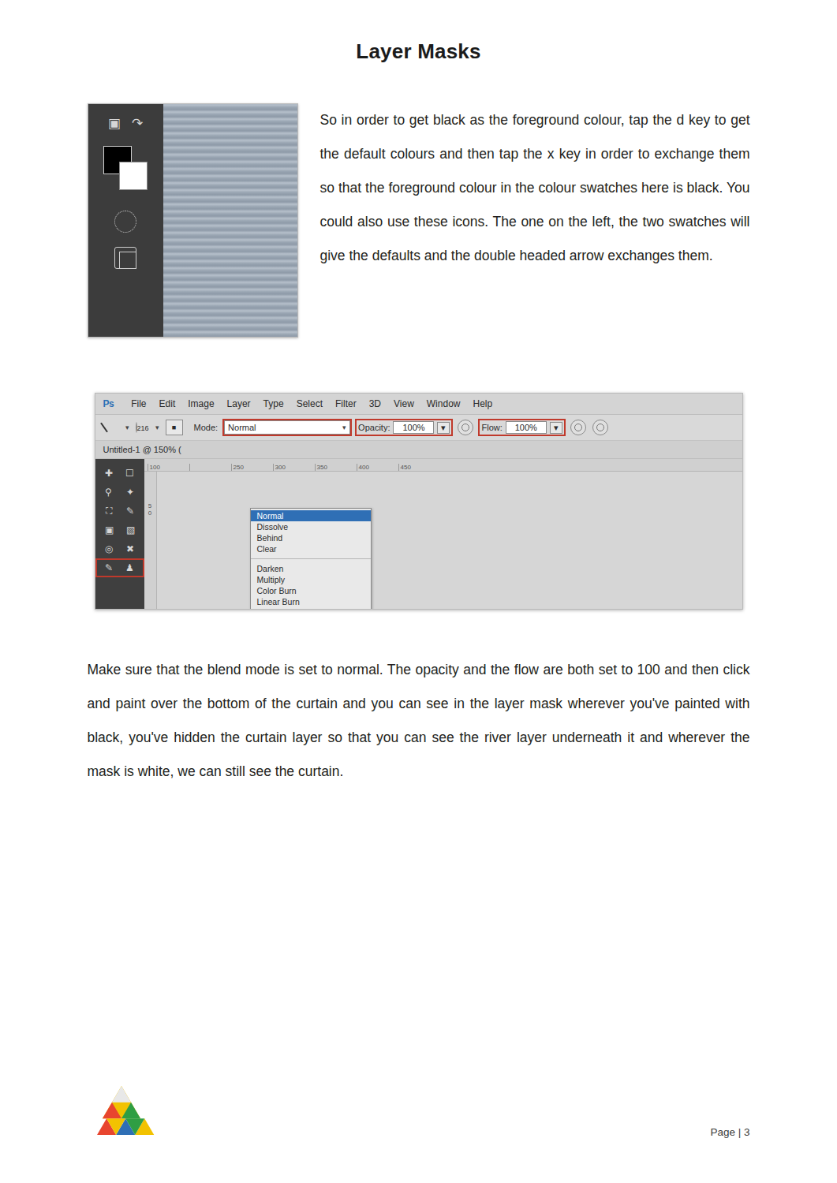Layer Masks
▣ ↷
So in order to get black as the foreground colour, tap the d key to get the default colours and then tap the x key in order to exchange them so that the foreground colour in the colour swatches here is black. You could also use these icons. The one on the left, the two swatches will give the defaults and the double headed arrow exchanges them.
Ps File Edit Image Layer Type Select Filter 3D View Window Help
▾ 216 ▾ ■ Mode: Normal▾ Opacity: 100% ▾ Flow: 100% ▾
Untitled-1 @ 150% (
✚☐
⚲✦
⛶✎
▣▧
◎✖
✎♟
100 250300350400450
5
0
Normal
Dissolve
Behind
Clear
Darken
Multiply
Color Burn
Linear Burn
Darker Color
Lighten
Screen
Color Dodge
Linear Dodge (Add)
Lighter Color
Make sure that the blend mode is set to normal. The opacity and the flow are both set to 100 and then click and paint over the bottom of the curtain and you can see in the layer mask wherever you've painted with black, you've hidden the curtain layer so that you can see the river layer underneath it and wherever the mask is white, we can still see the curtain.
Page | 3